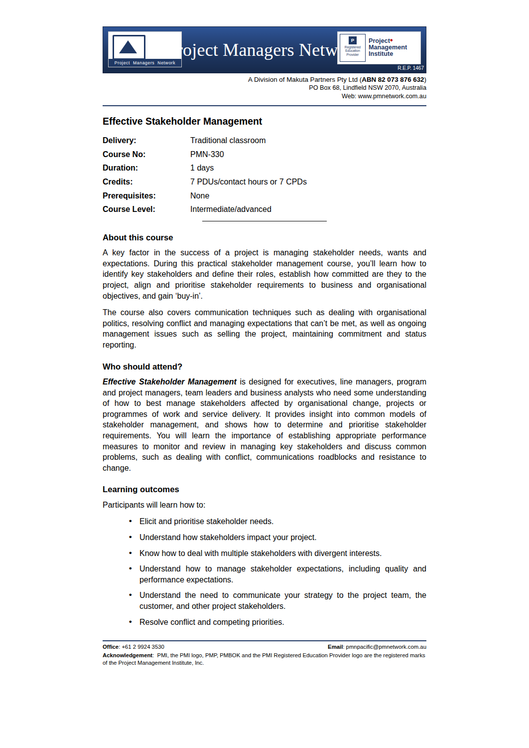Project Managers Network
Project Managers Network
P
Registered
Education
Provider
Project•
Management
Institute
R.E.P. 1467
A Division of Makuta Partners Pty Ltd (ABN 82 073 876 632)
PO Box 68, Lindfield NSW 2070, Australia
Web: www.pmnetwork.com.au
Effective Stakeholder Management
| Delivery: | Traditional classroom |
| Course No: | PMN-330 |
| Duration: | 1 days |
| Credits: | 7 PDUs/contact hours or 7 CPDs |
| Prerequisites: | None |
| Course Level: | Intermediate/advanced |
About this course
A key factor in the success of a project is managing stakeholder needs, wants and expectations. During this practical stakeholder management course, you’ll learn how to identify key stakeholders and define their roles, establish how committed are they to the project, align and prioritise stakeholder requirements to business and organisational objectives, and gain ‘buy-in’.
The course also covers communication techniques such as dealing with organisational politics, resolving conflict and managing expectations that can’t be met, as well as ongoing management issues such as selling the project, maintaining commitment and status reporting.
Who should attend?
Effective Stakeholder Management is designed for executives, line managers, program and project managers, team leaders and business analysts who need some understanding of how to best manage stakeholders affected by organisational change, projects or programmes of work and service delivery. It provides insight into common models of stakeholder management, and shows how to determine and prioritise stakeholder requirements. You will learn the importance of establishing appropriate performance measures to monitor and review in managing key stakeholders and discuss common problems, such as dealing with conflict, communications roadblocks and resistance to change.
Learning outcomes
Participants will learn how to:
Elicit and prioritise stakeholder needs.
Understand how stakeholders impact your project.
Know how to deal with multiple stakeholders with divergent interests.
Understand how to manage stakeholder expectations, including quality and performance expectations.
Understand the need to communicate your strategy to the project team, the customer, and other project stakeholders.
Resolve conflict and competing priorities.
Office: +61 2 9924 3530
Email: pmnpacific@pmnetwork.com.au
Acknowledgement: PMI, the PMI logo, PMP, PMBOK and the PMI Registered Education Provider logo are the registered marks of the Project Management Institute, Inc.